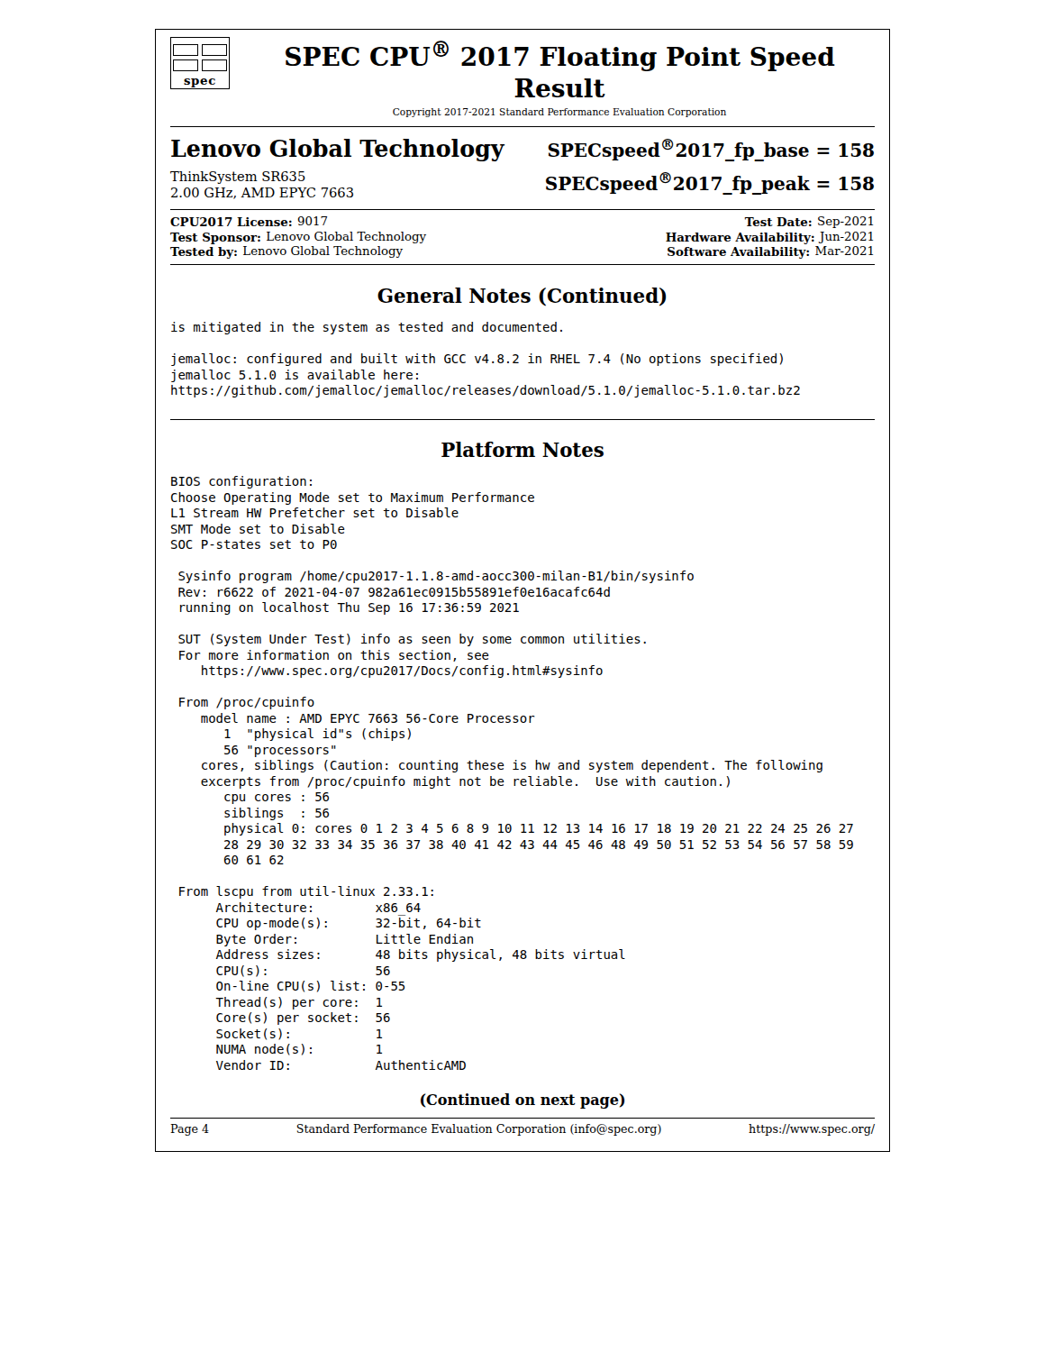spec
SPEC CPU® 2017 Floating Point Speed Result
Copyright 2017-2021 Standard Performance Evaluation Corporation
Lenovo Global Technology
ThinkSystem SR635
2.00 GHz, AMD EPYC 7663
SPECspeed®2017_fp_base = 158
SPECspeed®2017_fp_peak = 158
CPU2017 License: 9017
Test Sponsor: Lenovo Global Technology
Tested by: Lenovo Global Technology
Test Date: Sep-2021
Hardware Availability: Jun-2021
Software Availability: Mar-2021
General Notes (Continued)
is mitigated in the system as tested and documented.

jemalloc: configured and built with GCC v4.8.2 in RHEL 7.4 (No options specified)
jemalloc 5.1.0 is available here:
https://github.com/jemalloc/jemalloc/releases/download/5.1.0/jemalloc-5.1.0.tar.bz2
Platform Notes
BIOS configuration:
Choose Operating Mode set to Maximum Performance
L1 Stream HW Prefetcher set to Disable
SMT Mode set to Disable
SOC P-states set to P0

 Sysinfo program /home/cpu2017-1.1.8-amd-aocc300-milan-B1/bin/sysinfo
 Rev: r6622 of 2021-04-07 982a61ec0915b55891ef0e16acafc64d
 running on localhost Thu Sep 16 17:36:59 2021

 SUT (System Under Test) info as seen by some common utilities.
 For more information on this section, see
    https://www.spec.org/cpu2017/Docs/config.html#sysinfo

 From /proc/cpuinfo
    model name : AMD EPYC 7663 56-Core Processor
       1  "physical id"s (chips)
       56 "processors"
    cores, siblings (Caution: counting these is hw and system dependent. The following
    excerpts from /proc/cpuinfo might not be reliable.  Use with caution.)
       cpu cores : 56
       siblings  : 56
       physical 0: cores 0 1 2 3 4 5 6 8 9 10 11 12 13 14 16 17 18 19 20 21 22 24 25 26 27
       28 29 30 32 33 34 35 36 37 38 40 41 42 43 44 45 46 48 49 50 51 52 53 54 56 57 58 59
       60 61 62

 From lscpu from util-linux 2.33.1:
      Architecture:        x86_64
      CPU op-mode(s):      32-bit, 64-bit
      Byte Order:          Little Endian
      Address sizes:       48 bits physical, 48 bits virtual
      CPU(s):              56
      On-line CPU(s) list: 0-55
      Thread(s) per core:  1
      Core(s) per socket:  56
      Socket(s):           1
      NUMA node(s):        1
      Vendor ID:           AuthenticAMD
(Continued on next page)
Page 4
Standard Performance Evaluation Corporation (info@spec.org)
https://www.spec.org/